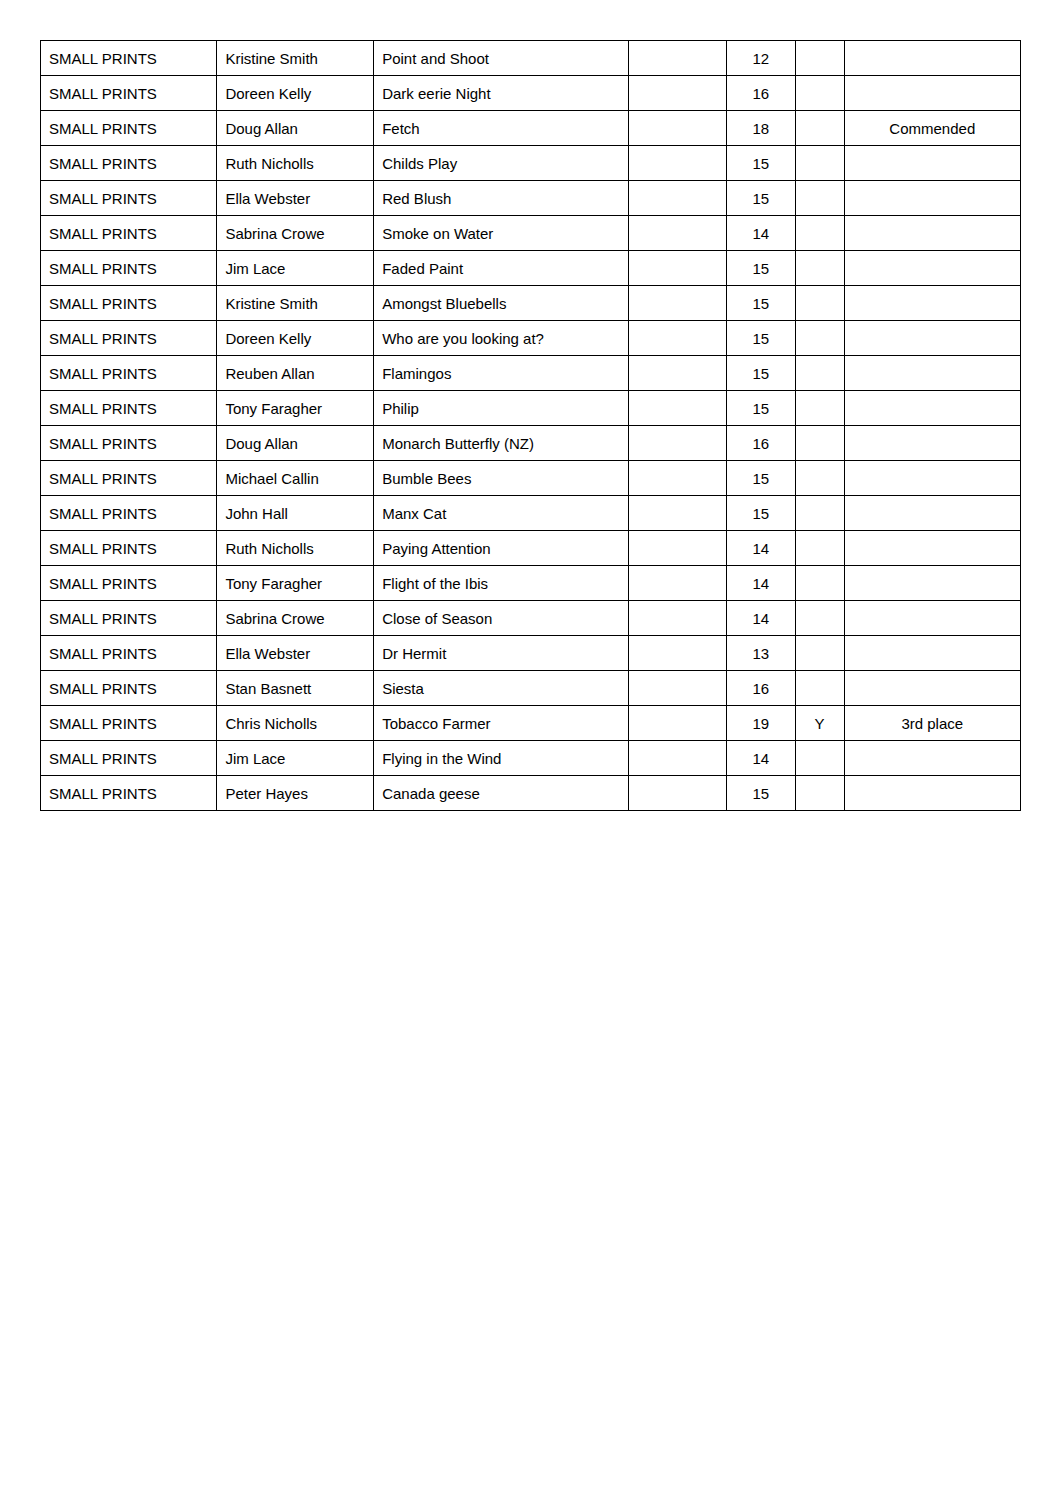| SMALL PRINTS | Kristine Smith | Point and Shoot | | 12 | | |
| SMALL PRINTS | Doreen Kelly | Dark eerie Night | | 16 | | |
| SMALL PRINTS | Doug Allan | Fetch | | 18 | | Commended |
| SMALL PRINTS | Ruth Nicholls | Childs Play | | 15 | | |
| SMALL PRINTS | Ella Webster | Red Blush | | 15 | | |
| SMALL PRINTS | Sabrina Crowe | Smoke on Water | | 14 | | |
| SMALL PRINTS | Jim Lace | Faded Paint | | 15 | | |
| SMALL PRINTS | Kristine Smith | Amongst Bluebells | | 15 | | |
| SMALL PRINTS | Doreen Kelly | Who are you looking at? | | 15 | | |
| SMALL PRINTS | Reuben Allan | Flamingos | | 15 | | |
| SMALL PRINTS | Tony Faragher | Philip | | 15 | | |
| SMALL PRINTS | Doug Allan | Monarch Butterfly (NZ) | | 16 | | |
| SMALL PRINTS | Michael Callin | Bumble Bees | | 15 | | |
| SMALL PRINTS | John Hall | Manx Cat | | 15 | | |
| SMALL PRINTS | Ruth Nicholls | Paying Attention | | 14 | | |
| SMALL PRINTS | Tony Faragher | Flight of the Ibis | | 14 | | |
| SMALL PRINTS | Sabrina Crowe | Close of Season | | 14 | | |
| SMALL PRINTS | Ella Webster | Dr Hermit | | 13 | | |
| SMALL PRINTS | Stan Basnett | Siesta | | 16 | | |
| SMALL PRINTS | Chris Nicholls | Tobacco Farmer | | 19 | Y | 3rd place |
| SMALL PRINTS | Jim Lace | Flying in the Wind | | 14 | | |
| SMALL PRINTS | Peter Hayes | Canada geese | | 15 | | |